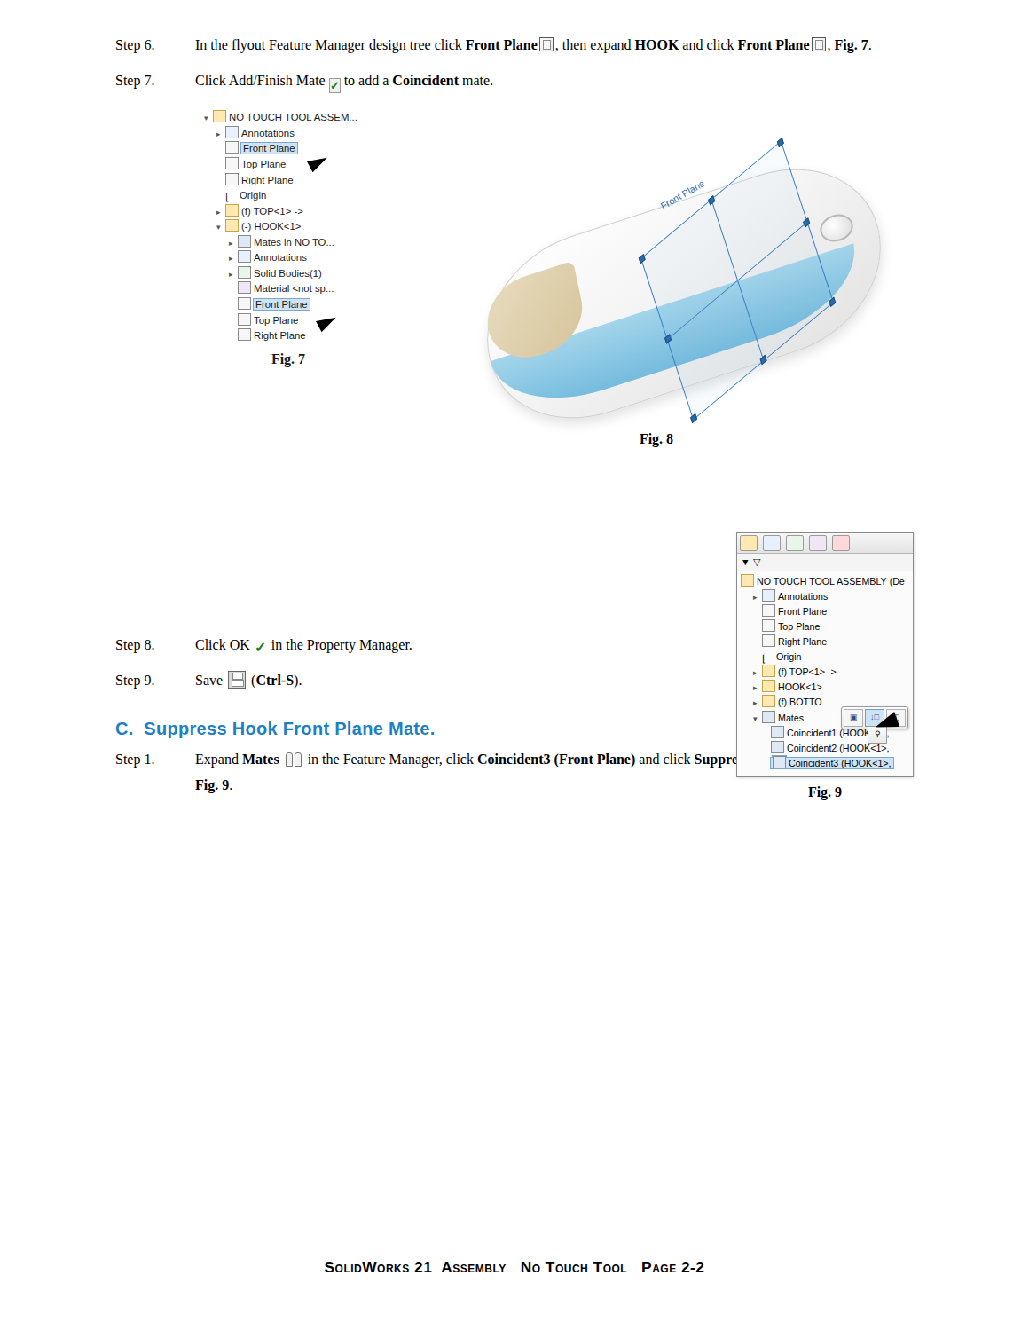Step 6.
In the flyout Feature Manager design tree click Front Plane , then expand HOOK and click Front Plane , Fig. 7.
Step 7.
Click Add/Finish Mate ✓ to add a Coincident mate.
▾ NO TOUCH TOOL ASSEM...
▸ Annotations
Front Plane
Top Plane
Right Plane
⌊Origin
▸ (f) TOP<1> ->
▾ (-) HOOK<1>
▸ Mates in NO TO...
▸ Annotations
▸ Solid Bodies(1)
Material <not sp...
Front Plane
Top Plane
Right Plane
Fig. 7
Front Plane
Fig. 8
Step 8.
Click OK ✓ in the Property Manager.
Step 9.
Save (Ctrl-S).
C. Suppress Hook Front Plane Mate.
Step 1.
Expand Mates in the Feature Manager, click Coincident3 (Front Plane) and click Suppress ↓□ on the context toolbar, Fig. 9.
▼ ▽
NO TOUCH TOOL ASSEMBLY (De
▸ Annotations
Front Plane
Top Plane
Right Plane
⌊Origin
▸ (f) TOP<1> ->
▸ HOOK<1>
▸ (f) BOTTO
▾ Mates
Coincident1 (HOOK<1>,
Coincident2 (HOOK<1>,
Coincident3 (HOOK<1>,
▣
↓□
◫
⚲
Fig. 9
SolidWorks 21 Assembly No Touch Tool Page 2-2